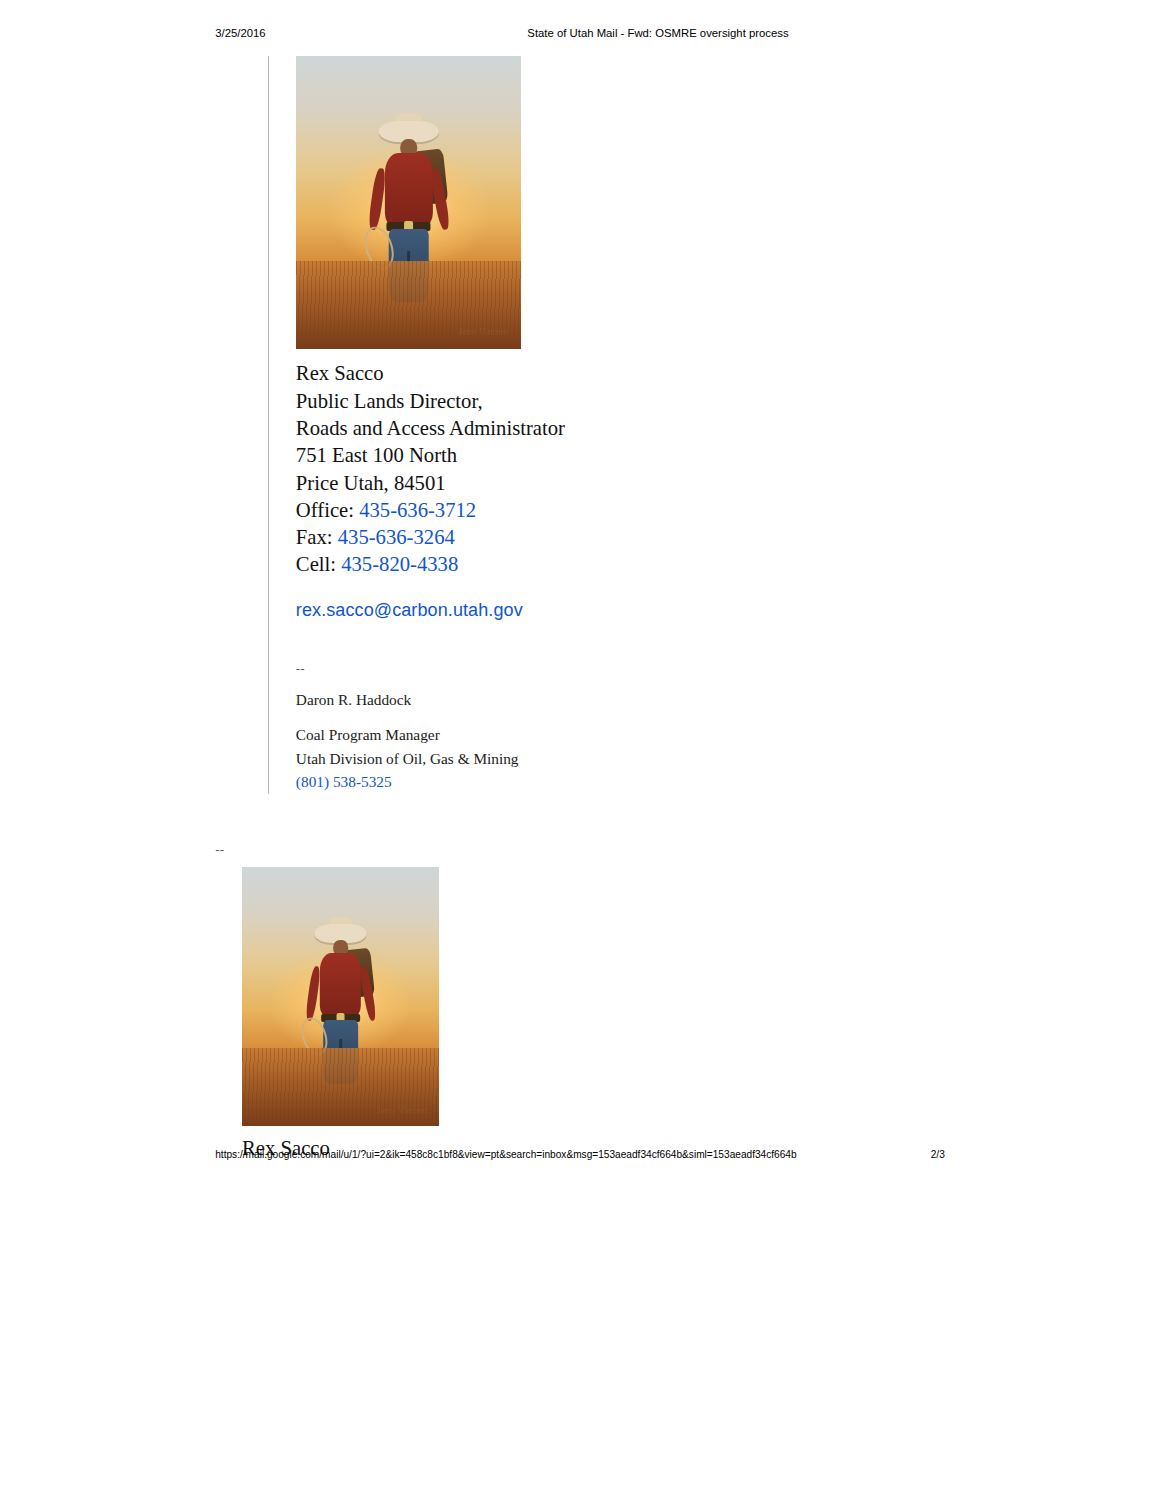3/25/2016
State of Utah Mail - Fwd: OSMRE oversight process
Jerry Vincent
Rex Sacco
Public Lands Director,
Roads and Access Administrator
751 East 100 North
Price Utah, 84501
Office: 435-636-3712
Fax: 435-636-3264
Cell: 435-820-4338
rex.sacco@carbon.utah.gov
--
Daron R. Haddock
Coal Program Manager
Utah Division of Oil, Gas & Mining
(801) 538-5325
--
Jerry Vincent
Rex Sacco
https://mail.google.com/mail/u/1/?ui=2&ik=458c8c1bf8&view=pt&search=inbox&msg=153aeadf34cf664b&siml=153aeadf34cf664b
2/3